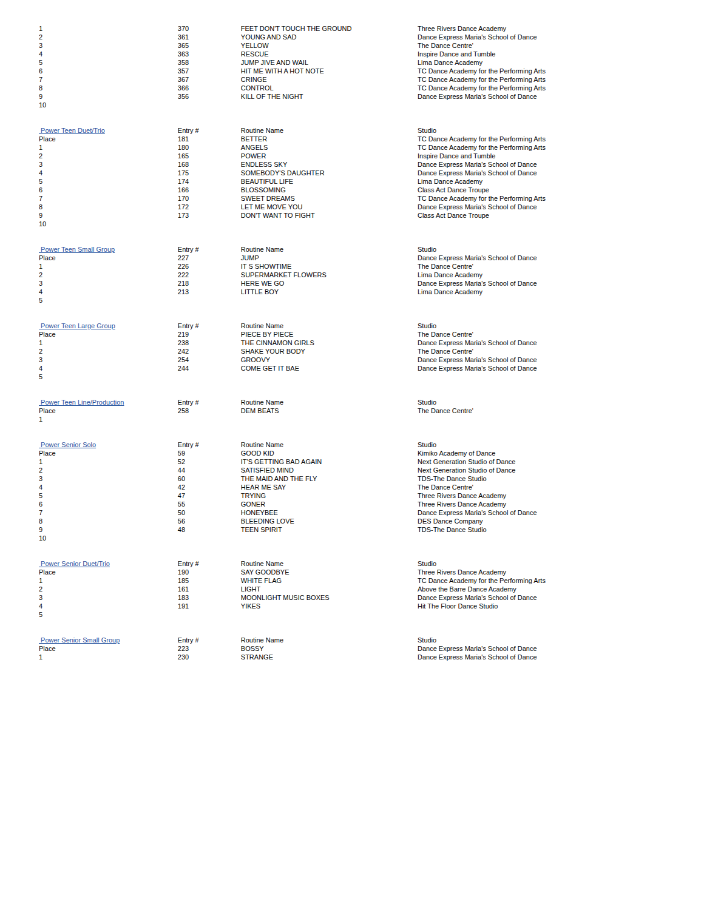| 1 | 370 | FEET DON'T TOUCH THE GROUND | Three Rivers Dance Academy |
| 2 | 361 | YOUNG AND SAD | Dance Express Maria's School of Dance |
| 3 | 365 | YELLOW | The Dance Centre' |
| 4 | 363 | RESCUE | Inspire Dance and Tumble |
| 5 | 358 | JUMP JIVE AND WAIL | Lima Dance Academy |
| 6 | 357 | HIT ME WITH A HOT NOTE | TC Dance Academy for the Performing Arts |
| 7 | 367 | CRINGE | TC Dance Academy for the Performing Arts |
| 8 | 366 | CONTROL | TC Dance Academy for the Performing Arts |
| 9 | 356 | KILL OF THE NIGHT | Dance Express Maria's School of Dance |
| 10 | | | |
| Power Teen Duet/Trio | Entry # | Routine Name | Studio |
| Place | 181 | BETTER | TC Dance Academy for the Performing Arts |
| 1 | 180 | ANGELS | TC Dance Academy for the Performing Arts |
| 2 | 165 | POWER | Inspire Dance and Tumble |
| 3 | 168 | ENDLESS SKY | Dance Express Maria's School of Dance |
| 4 | 175 | SOMEBODY'S DAUGHTER | Dance Express Maria's School of Dance |
| 5 | 174 | BEAUTIFUL LIFE | Lima Dance Academy |
| 6 | 166 | BLOSSOMING | Class Act Dance Troupe |
| 7 | 170 | SWEET DREAMS | TC Dance Academy for the Performing Arts |
| 8 | 172 | LET ME MOVE YOU | Dance Express Maria's School of Dance |
| 9 | 173 | DON'T WANT TO FIGHT | Class Act Dance Troupe |
| 10 | | | |
| Power Teen Small Group | Entry # | Routine Name | Studio |
| Place | 227 | JUMP | Dance Express Maria's School of Dance |
| 1 | 226 | IT S SHOWTIME | The Dance Centre' |
| 2 | 222 | SUPERMARKET FLOWERS | Lima Dance Academy |
| 3 | 218 | HERE WE GO | Dance Express Maria's School of Dance |
| 4 | 213 | LITTLE BOY | Lima Dance Academy |
| 5 | | | |
| Power Teen Large Group | Entry # | Routine Name | Studio |
| Place | 219 | PIECE BY PIECE | The Dance Centre' |
| 1 | 238 | THE CINNAMON GIRLS | Dance Express Maria's School of Dance |
| 2 | 242 | SHAKE YOUR BODY | The Dance Centre' |
| 3 | 254 | GROOVY | Dance Express Maria's School of Dance |
| 4 | 244 | COME GET IT BAE | Dance Express Maria's School of Dance |
| 5 | | | |
| Power Teen Line/Production | Entry # | Routine Name | Studio |
| Place | 258 | DEM BEATS | The Dance Centre' |
| 1 | | | |
| Power Senior Solo | Entry # | Routine Name | Studio |
| Place | 59 | GOOD KID | Kimiko Academy of Dance |
| 1 | 52 | IT'S GETTING BAD AGAIN | Next Generation Studio of Dance |
| 2 | 44 | SATISFIED MIND | Next Generation Studio of Dance |
| 3 | 60 | THE MAID AND THE FLY | TDS-The Dance Studio |
| 4 | 42 | HEAR ME SAY | The Dance Centre' |
| 5 | 47 | TRYING | Three Rivers Dance Academy |
| 6 | 55 | GONER | Three Rivers Dance Academy |
| 7 | 50 | HONEYBEE | Dance Express Maria's School of Dance |
| 8 | 56 | BLEEDING LOVE | DES Dance Company |
| 9 | 48 | TEEN SPIRIT | TDS-The Dance Studio |
| 10 | | | |
| Power Senior Duet/Trio | Entry # | Routine Name | Studio |
| Place | 190 | SAY GOODBYE | Three Rivers Dance Academy |
| 1 | 185 | WHITE FLAG | TC Dance Academy for the Performing Arts |
| 2 | 161 | LIGHT | Above the Barre Dance Academy |
| 3 | 183 | MOONLIGHT MUSIC BOXES | Dance Express Maria's School of Dance |
| 4 | 191 | YIKES | Hit The Floor Dance Studio |
| 5 | | | |
| Power Senior Small Group | Entry # | Routine Name | Studio |
| Place | 223 | BOSSY | Dance Express Maria's School of Dance |
| 1 | 230 | STRANGE | Dance Express Maria's School of Dance |